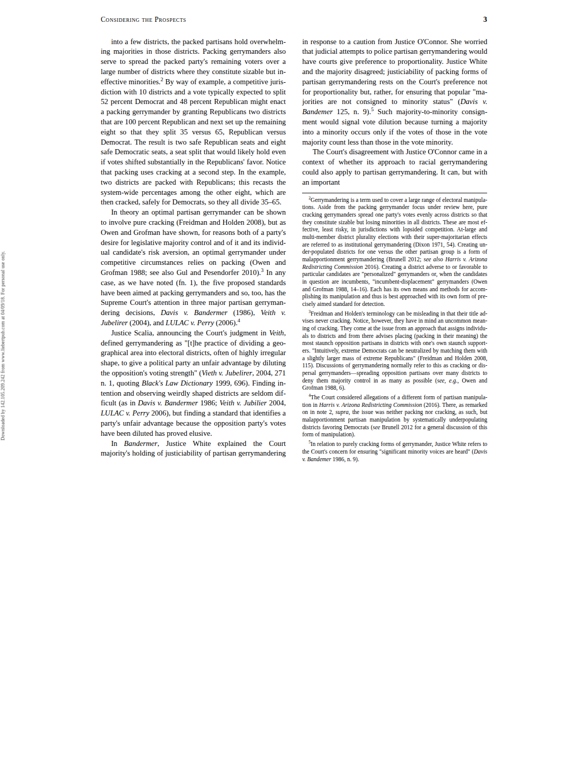Downloaded by 142.105.209.242 from www.liebertpub.com at 04/09/18. For personal use only.
Considering the Prospects 3
into a few districts, the packed partisans hold overwhelming majorities in those districts. Packing gerrymanders also serve to spread the packed party's remaining voters over a large number of districts where they constitute sizable but ineffective minorities.2 By way of example, a competitive jurisdiction with 10 districts and a vote typically expected to split 52 percent Democrat and 48 percent Republican might enact a packing gerrymander by granting Republicans two districts that are 100 percent Republican and next set up the remaining eight so that they split 35 versus 65, Republican versus Democrat. The result is two safe Republican seats and eight safe Democratic seats, a seat split that would likely hold even if votes shifted substantially in the Republicans' favor. Notice that packing uses cracking at a second step. In the example, two districts are packed with Republicans; this recasts the system-wide percentages among the other eight, which are then cracked, safely for Democrats, so they all divide 35–65.
In theory an optimal partisan gerrymander can be shown to involve pure cracking (Freidman and Holden 2008), but as Owen and Grofman have shown, for reasons both of a party's desire for legislative majority control and of it and its individual candidate's risk aversion, an optimal gerrymander under competitive circumstances relies on packing (Owen and Grofman 1988; see also Gul and Pesendorfer 2010).3 In any case, as we have noted (fn. 1), the five proposed standards have been aimed at packing gerrymanders and so, too, has the Supreme Court's attention in three major partisan gerrymandering decisions, Davis v. Bandermer (1986), Veith v. Jubelirer (2004), and LULAC v. Perry (2006).4
Justice Scalia, announcing the Court's judgment in Veith, defined gerrymandering as "[t]he practice of dividing a geographical area into electoral districts, often of highly irregular shape, to give a political party an unfair advantage by diluting the opposition's voting strength" (Vieth v. Jubelirer, 2004, 271 n. 1, quoting Black's Law Dictionary 1999, 696). Finding intention and observing weirdly shaped districts are seldom difficult (as in Davis v. Bandermer 1986; Veith v. Jubilier 2004, LULAC v. Perry 2006), but finding a standard that identifies a party's unfair advantage because the opposition party's votes have been diluted has proved elusive.
In Bandermer, Justice White explained the Court majority's holding of justiciability of partisan gerrymandering in response to a caution from Justice O'Connor. She worried that judicial attempts to police partisan gerrymandering would have courts give preference to proportionality. Justice White and the majority disagreed; justiciability of packing forms of partisan gerrymandering rests on the Court's preference not for proportionality but, rather, for ensuring that popular "majorities are not consigned to minority status" (Davis v. Bandemer 125, n. 9).5 Such majority-to-minority consignment would signal vote dilution because turning a majority into a minority occurs only if the votes of those in the vote majority count less than those in the vote minority.
The Court's disagreement with Justice O'Connor came in a context of whether its approach to racial gerrymandering could also apply to partisan gerrymandering. It can, but with an important
2Gerrymandering is a term used to cover a large range of electoral manipulations. Aside from the packing gerrymander focus under review here, pure cracking gerrymanders spread one party's votes evenly across districts so that they constitute sizable but losing minorities in all districts. These are most effective, least risky, in jurisdictions with lopsided competition. At-large and multi-member district plurality elections with their super-majoritarian effects are referred to as institutional gerrymandering (Dixon 1971, 54). Creating under-populated districts for one versus the other partisan group is a form of malapportionment gerrymandering (Brunell 2012; see also Harris v. Arizona Redistricting Commission 2016). Creating a district adverse to or favorable to particular candidates are "personalized" gerrymanders or, when the candidates in question are incumbents, "incumbent-displacement" gerrymanders (Owen and Grofman 1988, 14–16). Each has its own means and methods for accomplishing its manipulation and thus is best approached with its own form of precisely aimed standard for detection.
3Freidman and Holden's terminology can be misleading in that their title advises never cracking. Notice, however, they have in mind an uncommon meaning of cracking. They come at the issue from an approach that assigns individuals to districts and from there advises placing (packing in their meaning) the most staunch opposition partisans in districts with one's own staunch supporters. "Intuitively, extreme Democrats can be neutralized by matching them with a slightly larger mass of extreme Republicans" (Freidman and Holden 2008, 115). Discussions of gerrymandering normally refer to this as cracking or dispersal gerrymanders—spreading opposition partisans over many districts to deny them majority control in as many as possible (see, e.g., Owen and Grofman 1988, 6).
4The Court considered allegations of a different form of partisan manipulation in Harris v. Arizona Redistricting Commission (2016). There, as remarked on in note 2, supra, the issue was neither packing nor cracking, as such, but malapportionment partisan manipulation by systematically underpopulating districts favoring Democrats (see Brunell 2012 for a general discussion of this form of manipulation).
5In relation to purely cracking forms of gerrymander, Justice White refers to the Court's concern for ensuring "significant minority voices are heard" (Davis v. Bandemer 1986, n. 9).